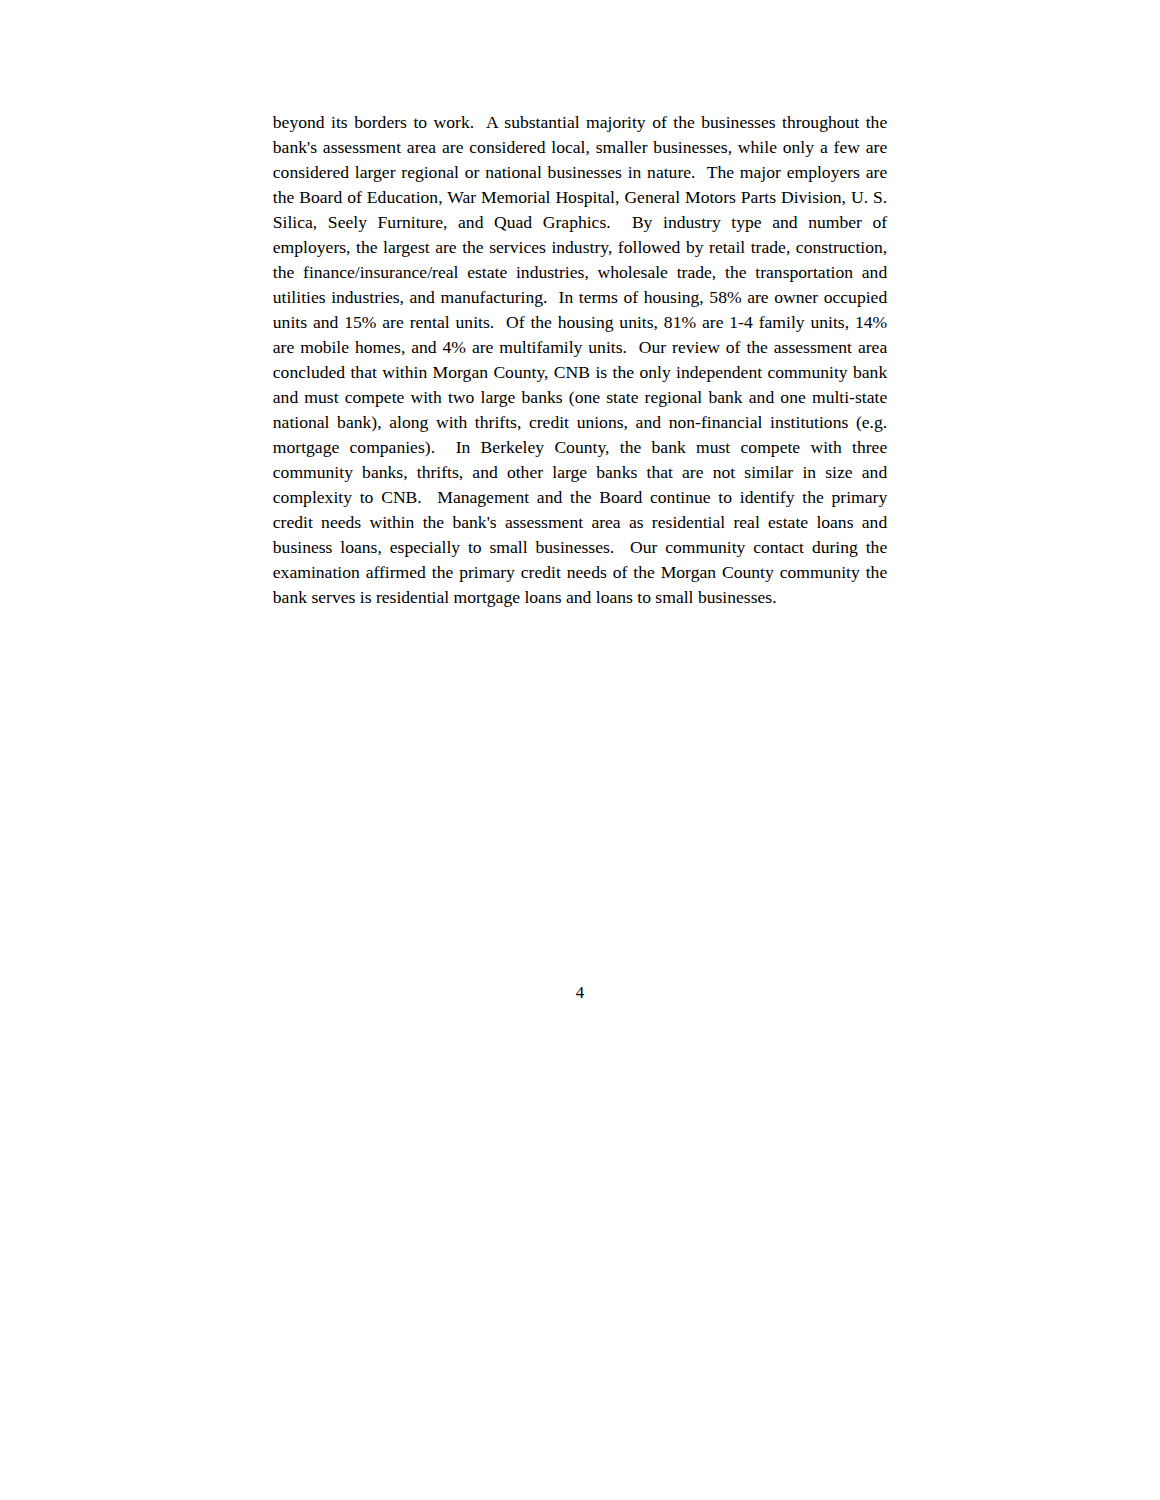beyond its borders to work. A substantial majority of the businesses throughout the bank's assessment area are considered local, smaller businesses, while only a few are considered larger regional or national businesses in nature. The major employers are the Board of Education, War Memorial Hospital, General Motors Parts Division, U. S. Silica, Seely Furniture, and Quad Graphics. By industry type and number of employers, the largest are the services industry, followed by retail trade, construction, the finance/insurance/real estate industries, wholesale trade, the transportation and utilities industries, and manufacturing. In terms of housing, 58% are owner occupied units and 15% are rental units. Of the housing units, 81% are 1-4 family units, 14% are mobile homes, and 4% are multifamily units. Our review of the assessment area concluded that within Morgan County, CNB is the only independent community bank and must compete with two large banks (one state regional bank and one multi-state national bank), along with thrifts, credit unions, and non-financial institutions (e.g. mortgage companies). In Berkeley County, the bank must compete with three community banks, thrifts, and other large banks that are not similar in size and complexity to CNB. Management and the Board continue to identify the primary credit needs within the bank's assessment area as residential real estate loans and business loans, especially to small businesses. Our community contact during the examination affirmed the primary credit needs of the Morgan County community the bank serves is residential mortgage loans and loans to small businesses.
4